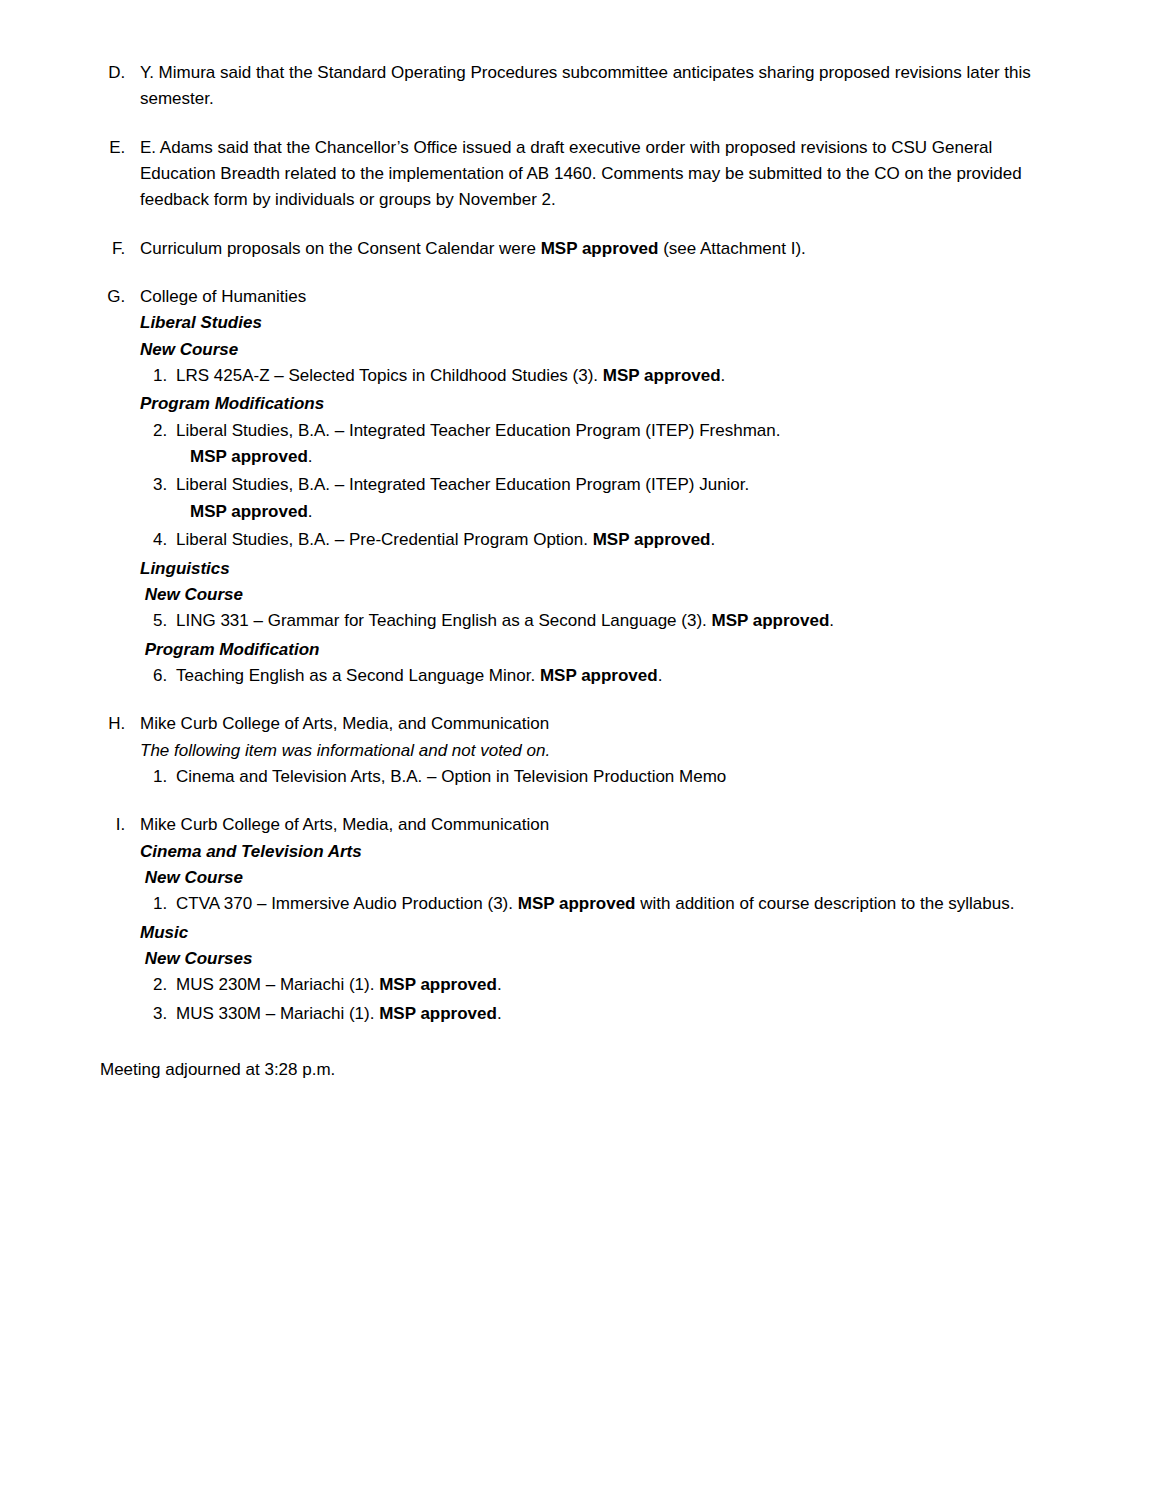Y. Mimura said that the Standard Operating Procedures subcommittee anticipates sharing proposed revisions later this semester.
E. Adams said that the Chancellor’s Office issued a draft executive order with proposed revisions to CSU General Education Breadth related to the implementation of AB 1460. Comments may be submitted to the CO on the provided feedback form by individuals or groups by November 2.
Curriculum proposals on the Consent Calendar were MSP approved (see Attachment I).
College of Humanities
Liberal Studies
New Course
LRS 425A-Z – Selected Topics in Childhood Studies (3). MSP approved.
Program Modifications
Liberal Studies, B.A. – Integrated Teacher Education Program (ITEP) Freshman.
MSP approved.
Liberal Studies, B.A. – Integrated Teacher Education Program (ITEP) Junior.
MSP approved.
Liberal Studies, B.A. – Pre-Credential Program Option. MSP approved.
Linguistics
New Course
LING 331 – Grammar for Teaching English as a Second Language (3). MSP approved.
Program Modification
Teaching English as a Second Language Minor. MSP approved.
Mike Curb College of Arts, Media, and Communication
The following item was informational and not voted on.
Cinema and Television Arts, B.A. – Option in Television Production Memo
Mike Curb College of Arts, Media, and Communication
Cinema and Television Arts
New Course
CTVA 370 – Immersive Audio Production (3). MSP approved with addition of course description to the syllabus.
Music
New Courses
MUS 230M – Mariachi (1). MSP approved.
MUS 330M – Mariachi (1). MSP approved.
Meeting adjourned at 3:28 p.m.